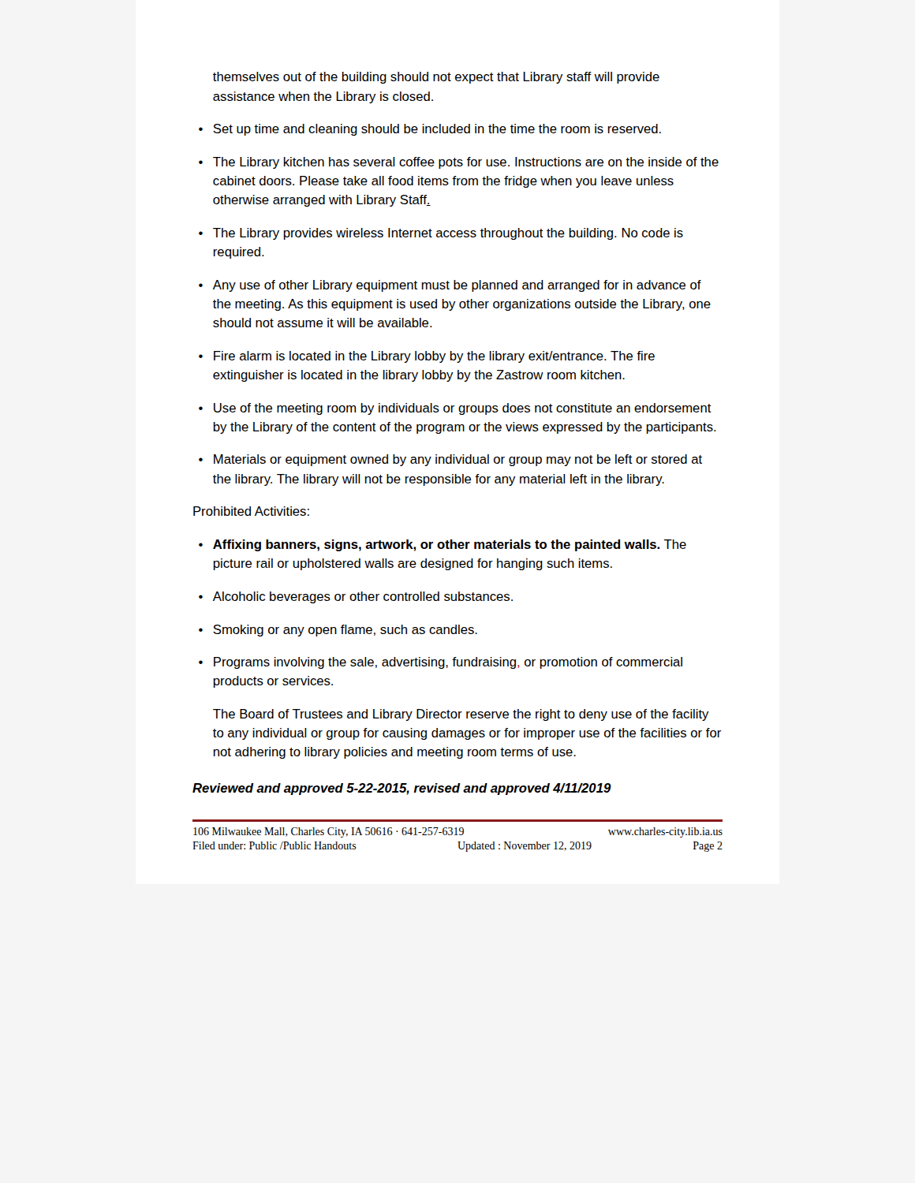themselves out of the building should not expect that Library staff will provide assistance when the Library is closed.
Set up time and cleaning should be included in the time the room is reserved.
The Library kitchen has several coffee pots for use. Instructions are on the inside of the cabinet doors. Please take all food items from the fridge when you leave unless otherwise arranged with Library Staff.
The Library provides wireless Internet access throughout the building. No code is required.
Any use of other Library equipment must be planned and arranged for in advance of the meeting. As this equipment is used by other organizations outside the Library, one should not assume it will be available.
Fire alarm is located in the Library lobby by the library exit/entrance. The fire extinguisher is located in the library lobby by the Zastrow room kitchen.
Use of the meeting room by individuals or groups does not constitute an endorsement by the Library of the content of the program or the views expressed by the participants.
Materials or equipment owned by any individual or group may not be left or stored at the library. The library will not be responsible for any material left in the library.
Prohibited Activities:
Affixing banners, signs, artwork, or other materials to the painted walls. The picture rail or upholstered walls are designed for hanging such items.
Alcoholic beverages or other controlled substances.
Smoking or any open flame, such as candles.
Programs involving the sale, advertising, fundraising, or promotion of commercial products or services.
The Board of Trustees and Library Director reserve the right to deny use of the facility to any individual or group for causing damages or for improper use of the facilities or for not adhering to library policies and meeting room terms of use.
Reviewed and approved 5-22-2015, revised and approved 4/11/2019
106 Milwaukee Mall, Charles City, IA 50616 · 641-257-6319 www.charles-city.lib.ia.us
Filed under: Public /Public Handouts Updated : November 12, 2019 Page 2